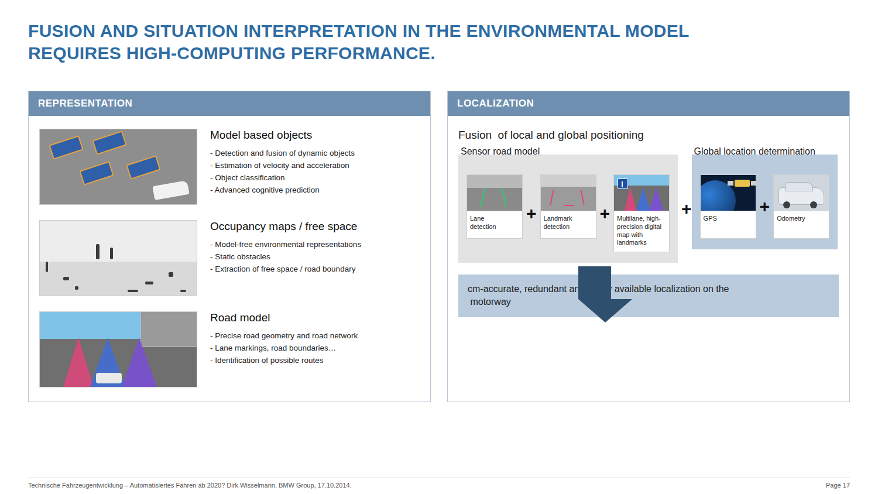Fusion and situation interpretation in the environmental model requires high-computing performance.
Representation
Model based objects
Detection and fusion of dynamic objects
Estimation of velocity and acceleration
Object classification
Advanced cognitive prediction
Occupancy maps / free space
Model-free environmental representations
Static obstacles
Extraction of free space / road boundary
Road model
Precise road geometry and road network
Lane markings, road boundaries…
Identification of possible routes
Localization
Fusion of local and global positioning
Sensor road model
Lane
detection
+
Landmark
detection
+
Multilane, high-precision digital map with landmarks
+
Global location determination
GPS
+
Odometry
cm-accurate, redundant and highly available localization on the
motorway
Technische Fahrzeugentwicklung – Automatisiertes Fahren ab 2020? Dirk Wisselmann, BMW Group, 17.10.2014. Page 17